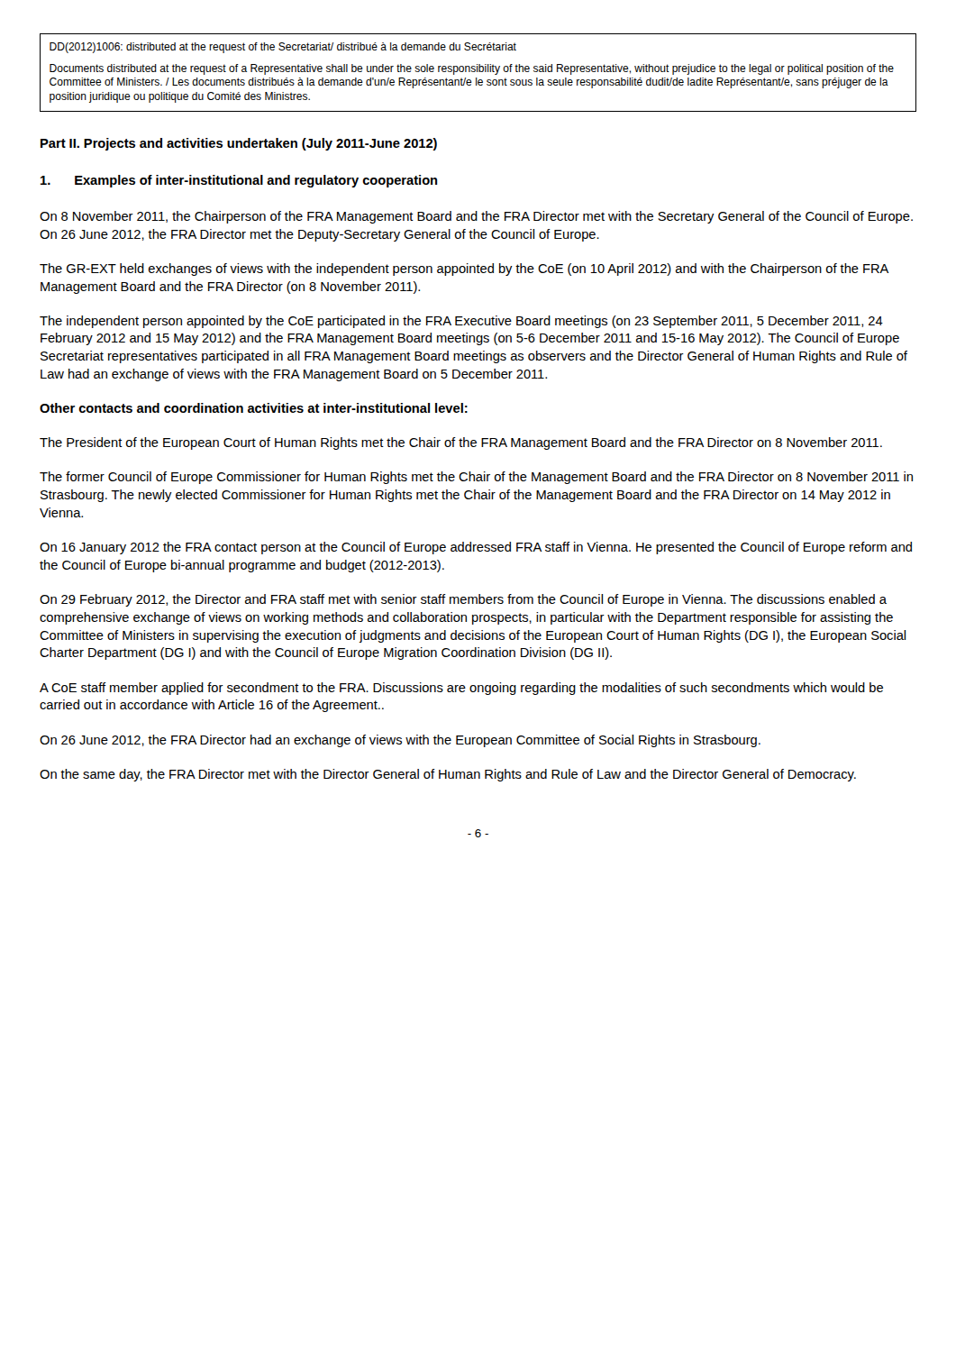DD(2012)1006: distributed at the request of the Secretariat/ distribué à la demande du Secrétariat
Documents distributed at the request of a Representative shall be under the sole responsibility of the said Representative, without prejudice to the legal or political position of the Committee of Ministers. / Les documents distribués à la demande d'un/e Représentant/e le sont sous la seule responsabilité dudit/de ladite Représentant/e, sans préjuger de la position juridique ou politique du Comité des Ministres.
Part II. Projects and activities undertaken (July 2011-June 2012)
1. Examples of inter-institutional and regulatory cooperation
On 8 November 2011, the Chairperson of the FRA Management Board and the FRA Director met with the Secretary General of the Council of Europe. On 26 June 2012, the FRA Director met the Deputy-Secretary General of the Council of Europe.
The GR-EXT held exchanges of views with the independent person appointed by the CoE (on 10 April 2012) and with the Chairperson of the FRA Management Board and the FRA Director (on 8 November 2011).
The independent person appointed by the CoE participated in the FRA Executive Board meetings (on 23 September 2011, 5 December 2011, 24 February 2012 and 15 May 2012) and the FRA Management Board meetings (on 5-6 December 2011 and 15-16 May 2012). The Council of Europe Secretariat representatives participated in all FRA Management Board meetings as observers and the Director General of Human Rights and Rule of Law had an exchange of views with the FRA Management Board on 5 December 2011.
Other contacts and coordination activities at inter-institutional level:
The President of the European Court of Human Rights met the Chair of the FRA Management Board and the FRA Director on 8 November 2011.
The former Council of Europe Commissioner for Human Rights met the Chair of the Management Board and the FRA Director on 8 November 2011 in Strasbourg. The newly elected Commissioner for Human Rights met the Chair of the Management Board and the FRA Director on 14 May 2012 in Vienna.
On 16 January 2012 the FRA contact person at the Council of Europe addressed FRA staff in Vienna. He presented the Council of Europe reform and the Council of Europe bi-annual programme and budget (2012-2013).
On 29 February 2012, the Director and FRA staff met with senior staff members from the Council of Europe in Vienna. The discussions enabled a comprehensive exchange of views on working methods and collaboration prospects, in particular with the Department responsible for assisting the Committee of Ministers in supervising the execution of judgments and decisions of the European Court of Human Rights (DG I), the European Social Charter Department (DG I) and with the Council of Europe Migration Coordination Division (DG II).
A CoE staff member applied for secondment to the FRA. Discussions are ongoing regarding the modalities of such secondments which would be carried out in accordance with Article 16 of the Agreement..
On 26 June 2012, the FRA Director had an exchange of views with the European Committee of Social Rights in Strasbourg.
On the same day, the FRA Director met with the Director General of Human Rights and Rule of Law and the Director General of Democracy.
- 6 -